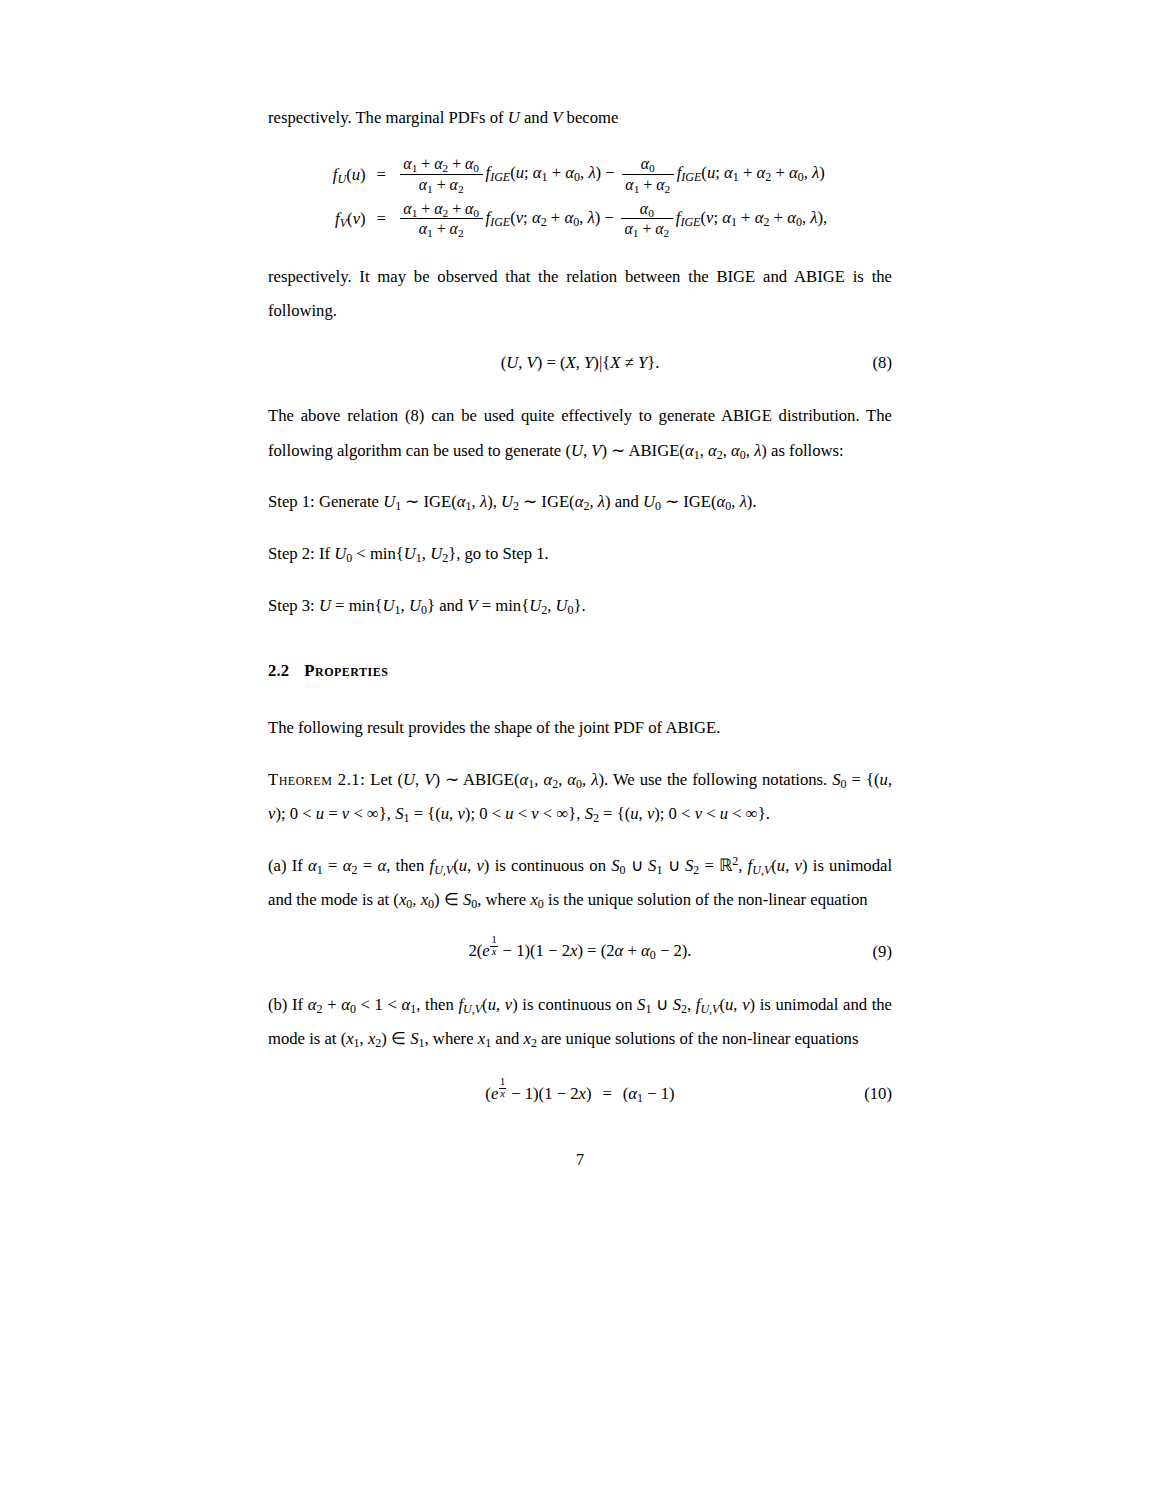respectively. The marginal PDFs of U and V become
| f U ( u ) | = | α 1 + α 2 + α 0 α 1 + α 2 f IGE ( u ; α 1 + α 0 , λ ) − α 0 α 1 + α 2 f IGE ( u ; α 1 + α 2 + α 0 , λ ) |
| f V ( v ) | = | α 1 + α 2 + α 0 α 1 + α 2 f IGE ( v ; α 2 + α 0 , λ ) − α 0 α 1 + α 2 f IGE ( v ; α 1 + α 2 + α 0 , λ ), |
respectively. It may be observed that the relation between the BIGE and ABIGE is the following.
(U, V) = (X, Y)|{X ≠ Y}. (8)
The above relation (8) can be used quite effectively to generate ABIGE distribution. The following algorithm can be used to generate (U, V) ∼ ABIGE(α1, α2, α0, λ) as follows:
Step 1: Generate U1 ∼ IGE(α1, λ), U2 ∼ IGE(α2, λ) and U0 ∼ IGE(α0, λ).
Step 2: If U0 < min{U1, U2}, go to Step 1.
Step 3: U = min{U1, U0} and V = min{U2, U0}.
2.2 Properties
The following result provides the shape of the joint PDF of ABIGE.
Theorem 2.1: Let (U, V) ∼ ABIGE(α1, α2, α0, λ). We use the following notations. S0 = {(u, v); 0 < u = v < ∞}, S1 = {(u, v); 0 < u < v < ∞}, S2 = {(u, v); 0 < v < u < ∞}.
(a) If α1 = α2 = α, then fU,V(u, v) is continuous on S0 ∪ S1 ∪ S2 = ℝ2, fU,V(u, v) is unimodal and the mode is at (x0, x0) ∈ S0, where x0 is the unique solution of the non-linear equation
2(e 1 x − 1)(1 − 2x) = (2α + α0 − 2). (9)
(b) If α2 + α0 < 1 < α1, then fU,V(u, v) is continuous on S1 ∪ S2, fU,V(u, v) is unimodal and the mode is at (x1, x2) ∈ S1, where x1 and x2 are unique solutions of the non-linear equations
| ( e 1 x − 1)(1 − 2 x ) | = | ( α 1 − 1) |
(10)
7